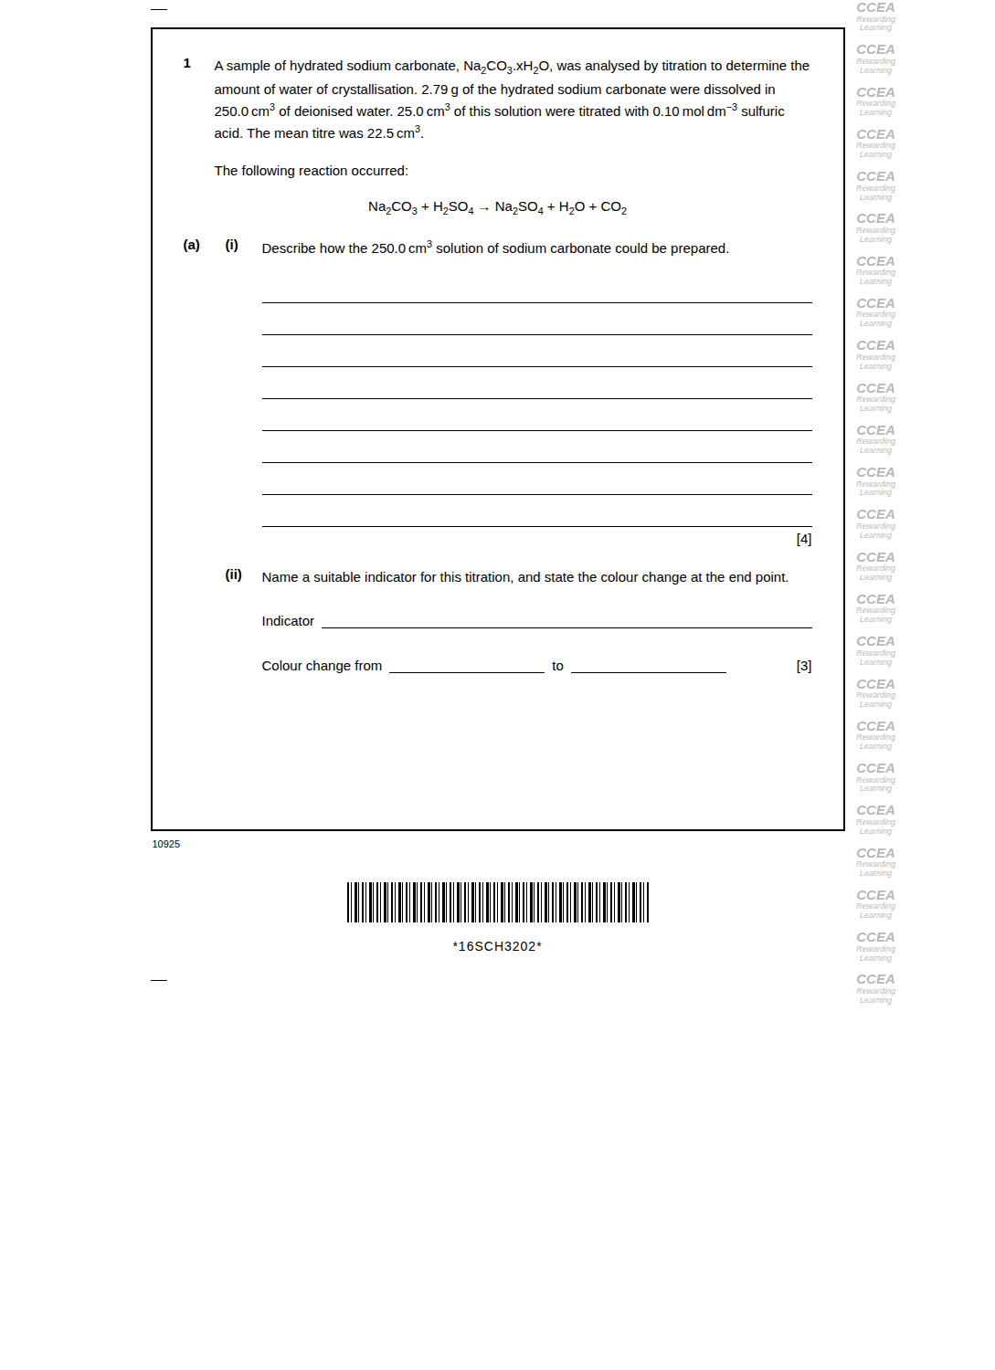1
A sample of hydrated sodium carbonate, Na2CO3.xH2O, was analysed by titration to determine the amount of water of crystallisation. 2.79 g of the hydrated sodium carbonate were dissolved in 250.0 cm3 of deionised water. 25.0 cm3 of this solution were titrated with 0.10 mol dm−3 sulfuric acid. The mean titre was 22.5 cm3.
The following reaction occurred:
Na2CO3 + H2SO4 → Na2SO4 + H2O + CO2
(a)
(i)
Describe how the 250.0 cm3 solution of sodium carbonate could be prepared.
[4]
(ii)
Name a suitable indicator for this titration, and state the colour change at the end point.
Indicator
Colour change from to [3]
10925
*16SCH3202*
CCEARewarding Learning
CCEARewarding Learning
CCEARewarding Learning
CCEARewarding Learning
CCEARewarding Learning
CCEARewarding Learning
CCEARewarding Learning
CCEARewarding Learning
CCEARewarding Learning
CCEARewarding Learning
CCEARewarding Learning
CCEARewarding Learning
CCEARewarding Learning
CCEARewarding Learning
CCEARewarding Learning
CCEARewarding Learning
CCEARewarding Learning
CCEARewarding Learning
CCEARewarding Learning
CCEARewarding Learning
CCEARewarding Learning
CCEARewarding Learning
CCEARewarding Learning
CCEARewarding Learning
CCEARewarding Learning
CCEARewarding Learning
CCEARewarding Learning
CCEARewarding Learning
CCEARewarding Learning
CCEARewarding Learning